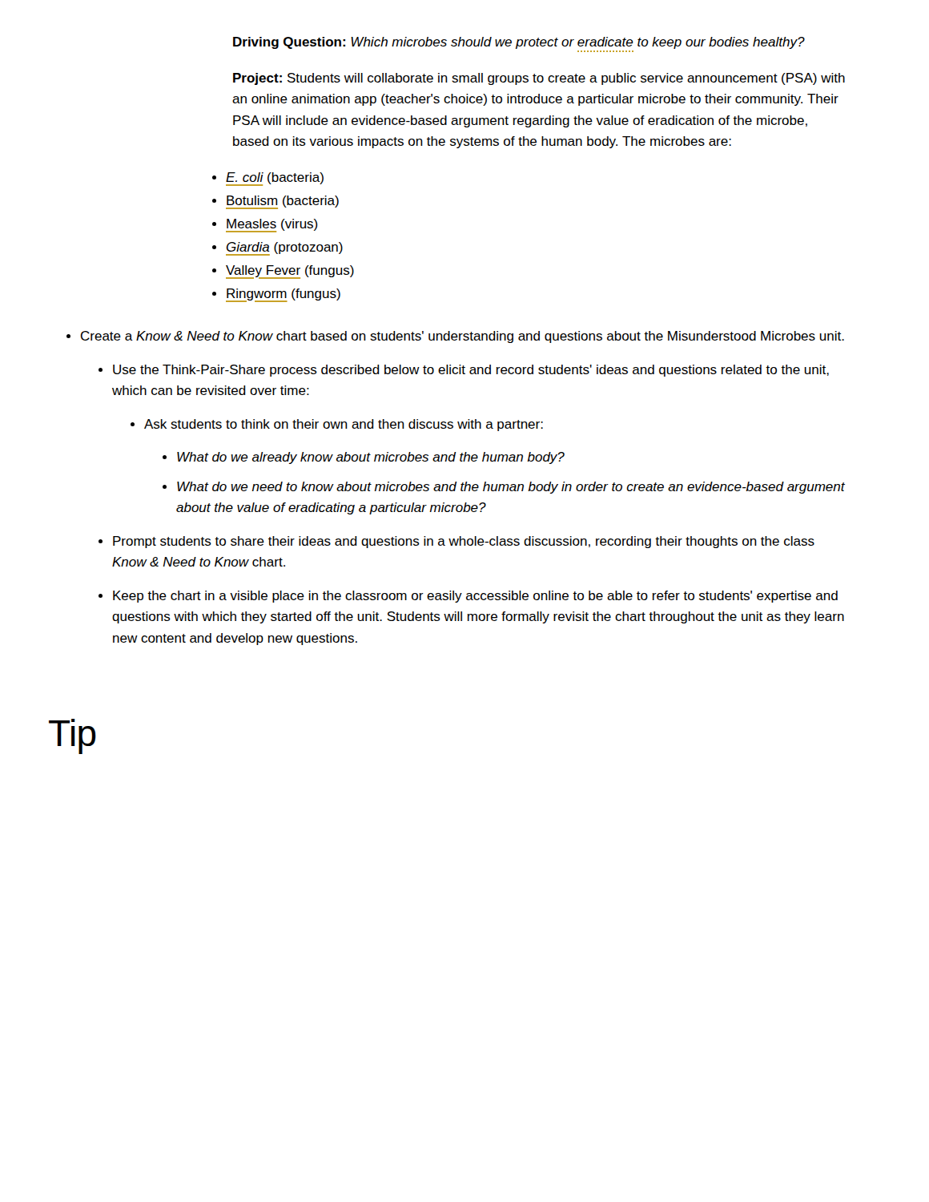Driving Question: Which microbes should we protect or eradicate to keep our bodies healthy?
Project: Students will collaborate in small groups to create a public service announcement (PSA) with an online animation app (teacher's choice) to introduce a particular microbe to their community. Their PSA will include an evidence-based argument regarding the value of eradication of the microbe, based on its various impacts on the systems of the human body. The microbes are:
E. coli (bacteria)
Botulism (bacteria)
Measles (virus)
Giardia (protozoan)
Valley Fever (fungus)
Ringworm (fungus)
Create a Know & Need to Know chart based on students' understanding and questions about the Misunderstood Microbes unit.
Use the Think-Pair-Share process described below to elicit and record students' ideas and questions related to the unit, which can be revisited over time:
Ask students to think on their own and then discuss with a partner:
What do we already know about microbes and the human body?
What do we need to know about microbes and the human body in order to create an evidence-based argument about the value of eradicating a particular microbe?
Prompt students to share their ideas and questions in a whole-class discussion, recording their thoughts on the class Know & Need to Know chart.
Keep the chart in a visible place in the classroom or easily accessible online to be able to refer to students' expertise and questions with which they started off the unit. Students will more formally revisit the chart throughout the unit as they learn new content and develop new questions.
Tip